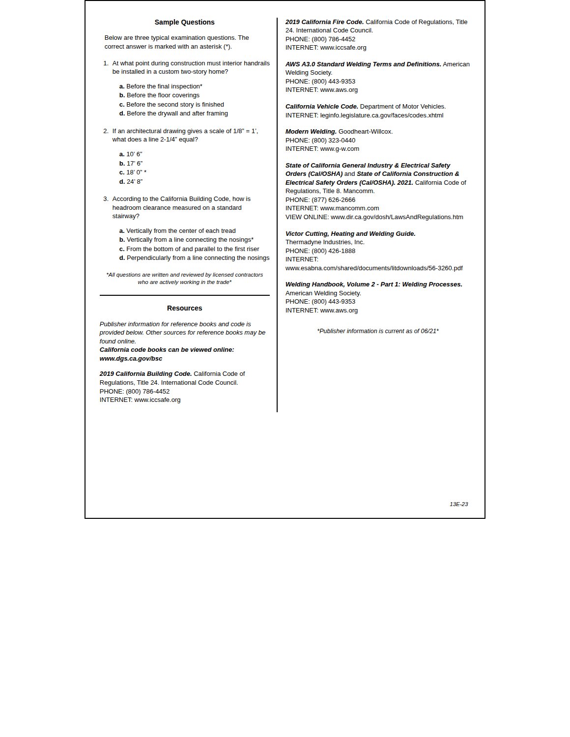Sample Questions
Below are three typical examination questions. The correct answer is marked with an asterisk (*).
At what point during construction must interior handrails be installed in a custom two-story home?
a. Before the final inspection*
b. Before the floor coverings
c. Before the second story is finished
d. Before the drywall and after framing
If an architectural drawing gives a scale of 1/8” = 1’, what does a line 2-1/4” equal?
a. 10’ 6”
b. 17’ 6”
c. 18’ 0” *
d. 24’ 8”
According to the California Building Code, how is headroom clearance measured on a standard stairway?
a. Vertically from the center of each tread
b. Vertically from a line connecting the nosings*
c. From the bottom of and parallel to the first riser
d. Perpendicularly from a line connecting the nosings
*All questions are written and reviewed by licensed contractors who are actively working in the trade*
Resources
Publisher information for reference books and code is provided below. Other sources for reference books may be found online.
California code books can be viewed online: www.dgs.ca.gov/bsc
2019 California Building Code. California Code of Regulations, Title 24. International Code Council.
PHONE: (800) 786-4452
INTERNET: www.iccsafe.org
2019 California Fire Code. California Code of Regulations, Title 24. International Code Council.
PHONE: (800) 786-4452
INTERNET: www.iccsafe.org
AWS A3.0 Standard Welding Terms and Definitions. American Welding Society.
PHONE: (800) 443-9353
INTERNET: www.aws.org
California Vehicle Code. Department of Motor Vehicles.
INTERNET: leginfo.legislature.ca.gov/faces/codes.xhtml
Modern Welding. Goodheart-Willcox.
PHONE: (800) 323-0440
INTERNET: www.g-w.com
State of California General Industry & Electrical Safety Orders (Cal/OSHA) and State of California Construction & Electrical Safety Orders (Cal/OSHA). 2021. California Code of Regulations, Title 8. Mancomm.
PHONE: (877) 626-2666
INTERNET: www.mancomm.com
VIEW ONLINE: www.dir.ca.gov/dosh/LawsAndRegulations.htm
Victor Cutting, Heating and Welding Guide.
Thermadyne Industries, Inc.
PHONE: (800) 426-1888
INTERNET: www.esabna.com/shared/documents/litdownloads/56-3260.pdf
Welding Handbook, Volume 2 - Part 1: Welding Processes. American Welding Society.
PHONE: (800) 443-9353
INTERNET: www.aws.org
*Publisher information is current as of 06/21*
13E-23